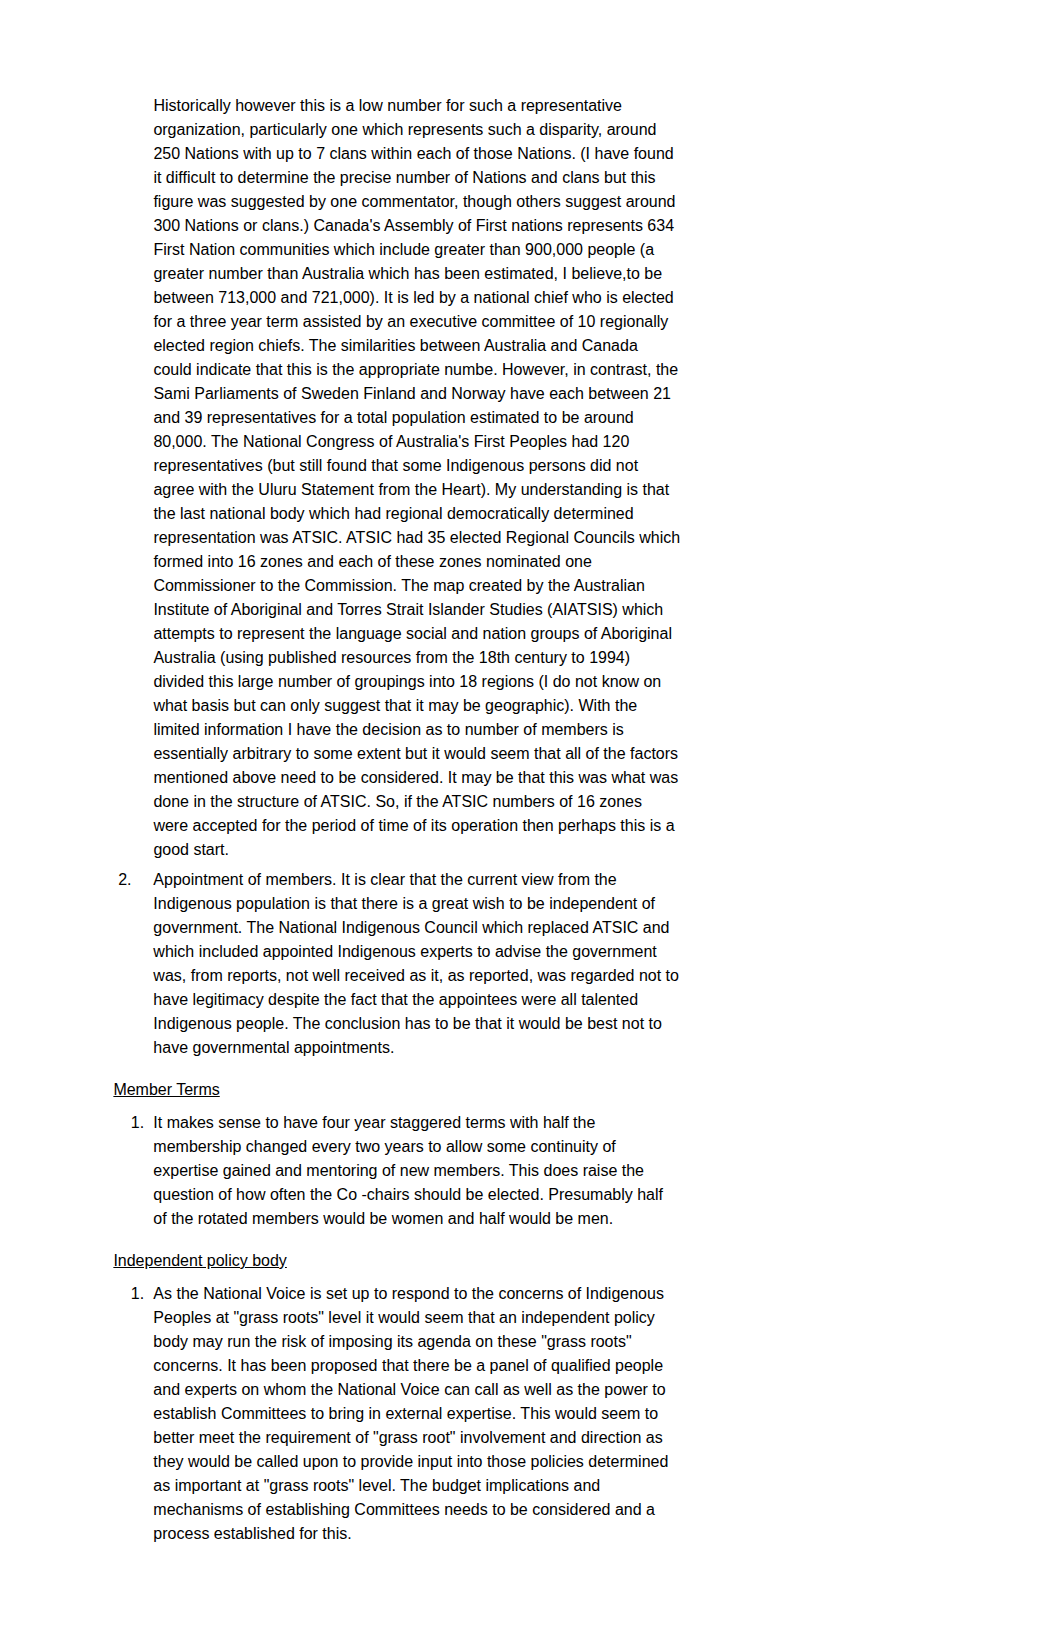Historically however this is a low number for such a representative organization, particularly one which represents such a disparity, around 250 Nations with up to 7 clans within each of those Nations. (I have found it difficult to determine the precise number of Nations and clans but this figure was suggested by one commentator, though others suggest around 300 Nations or clans.) Canada's Assembly of First nations represents 634 First Nation communities which include greater than 900,000 people (a greater number than Australia which has been estimated, I believe,to be between 713,000 and 721,000). It is led by a national chief who is elected for a three year term assisted by an executive committee of 10 regionally elected region chiefs. The similarities between Australia and Canada could indicate that this is the appropriate numbe. However, in contrast, the Sami Parliaments of Sweden Finland and Norway have each between 21 and 39 representatives for a total population estimated to be around 80,000. The National Congress of Australia's First Peoples had 120 representatives (but still found that some Indigenous persons did not agree with the Uluru Statement from the Heart). My understanding is that the last national body which had regional democratically determined representation was ATSIC. ATSIC had 35 elected Regional Councils which formed into 16 zones and each of these zones nominated one Commissioner to the Commission. The map created by the Australian Institute of Aboriginal and Torres Strait Islander Studies (AIATSIS) which attempts to represent the language social and nation groups of Aboriginal Australia (using published resources from the 18th century to 1994) divided this large number of groupings into 18 regions (I do not know on what basis but can only suggest that it may be geographic). With the limited information I have the decision as to number of members is essentially arbitrary to some extent but it would seem that all of the factors mentioned above need to be considered. It may be that this was what was done in the structure of ATSIC. So, if the ATSIC numbers of 16 zones were accepted for the period of time of its operation then perhaps this is a good start.
Appointment of members. It is clear that the current view from the Indigenous population is that there is a great wish to be independent of government. The National Indigenous Council which replaced ATSIC and which included appointed Indigenous experts to advise the government was, from reports, not well received as it, as reported, was regarded not to have legitimacy despite the fact that the appointees were all talented Indigenous people. The conclusion has to be that it would be best not to have governmental appointments.
Member Terms
It makes sense to have four year staggered terms with half the membership changed every two years to allow some continuity of expertise gained and mentoring of new members. This does raise the question of how often the Co -chairs should be elected. Presumably half of the rotated members would be women and half would be men.
Independent policy body
As the National Voice is set up to respond to the concerns of Indigenous Peoples at "grass roots" level it would seem that an independent policy body may run the risk of imposing its agenda on these "grass roots" concerns. It has been proposed that there be a panel of qualified people and experts on whom the National Voice can call as well as the power to establish Committees to bring in external expertise. This would seem to better meet the requirement of "grass root" involvement and direction as they would be called upon to provide input into those policies determined as important at "grass roots" level. The budget implications and mechanisms of establishing Committees needs to be considered and a process established for this.